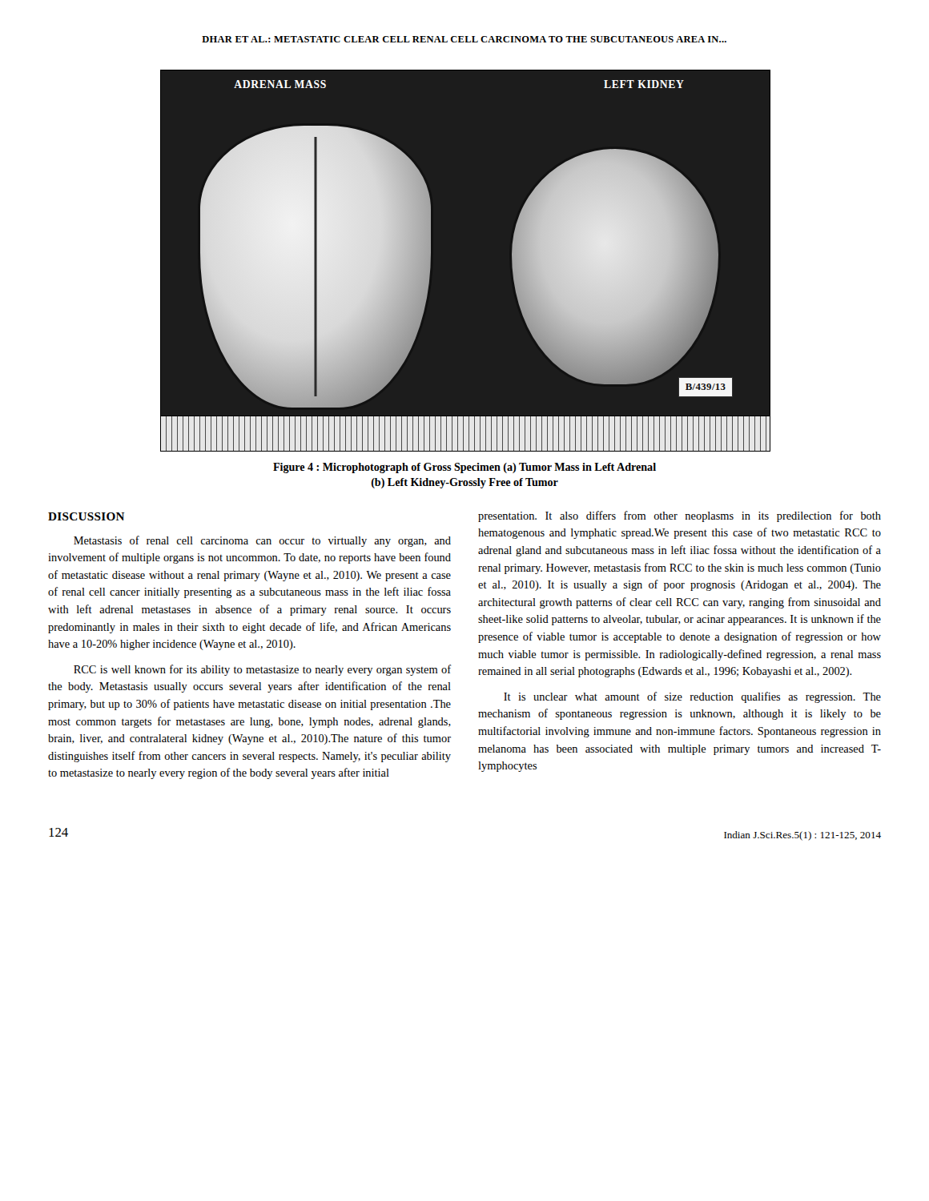DHAR ET AL.: METASTATIC CLEAR CELL RENAL CELL CARCINOMA TO THE SUBCUTANEOUS AREA IN...
ADRENAL MASS LEFT KIDNEY
B/439/13
Figure 4 : Microphotograph of Gross Specimen (a) Tumor Mass in Left Adrenal
(b) Left Kidney-Grossly Free of Tumor
DISCUSSION
Metastasis of renal cell carcinoma can occur to virtually any organ, and involvement of multiple organs is not uncommon. To date, no reports have been found of metastatic disease without a renal primary (Wayne et al., 2010). We present a case of renal cell cancer initially presenting as a subcutaneous mass in the left iliac fossa with left adrenal metastases in absence of a primary renal source. It occurs predominantly in males in their sixth to eight decade of life, and African Americans have a 10-20% higher incidence (Wayne et al., 2010).
RCC is well known for its ability to metastasize to nearly every organ system of the body. Metastasis usually occurs several years after identification of the renal primary, but up to 30% of patients have metastatic disease on initial presentation .The most common targets for metastases are lung, bone, lymph nodes, adrenal glands, brain, liver, and contralateral kidney (Wayne et al., 2010).The nature of this tumor distinguishes itself from other cancers in several respects. Namely, it's peculiar ability to metastasize to nearly every region of the body several years after initial
presentation. It also differs from other neoplasms in its predilection for both hematogenous and lymphatic spread.We present this case of two metastatic RCC to adrenal gland and subcutaneous mass in left iliac fossa without the identification of a renal primary. However, metastasis from RCC to the skin is much less common (Tunio et al., 2010). It is usually a sign of poor prognosis (Aridogan et al., 2004). The architectural growth patterns of clear cell RCC can vary, ranging from sinusoidal and sheet-like solid patterns to alveolar, tubular, or acinar appearances. It is unknown if the presence of viable tumor is acceptable to denote a designation of regression or how much viable tumor is permissible. In radiologically-defined regression, a renal mass remained in all serial photographs (Edwards et al., 1996; Kobayashi et al., 2002).
It is unclear what amount of size reduction qualifies as regression. The mechanism of spontaneous regression is unknown, although it is likely to be multifactorial involving immune and non-immune factors. Spontaneous regression in melanoma has been associated with multiple primary tumors and increased T-lymphocytes
124
Indian J.Sci.Res.5(1) : 121-125, 2014